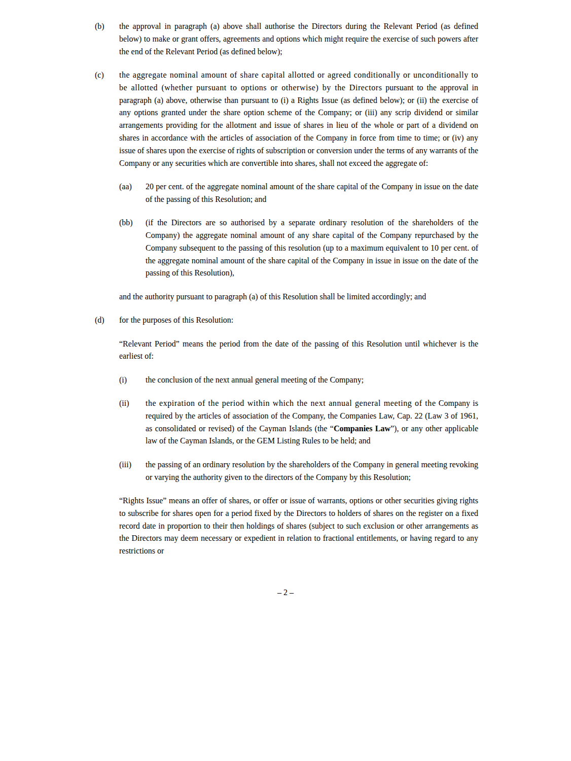(b)
the approval in paragraph (a) above shall authorise the Directors during the Relevant Period (as defined below) to make or grant offers, agreements and options which might require the exercise of such powers after the end of the Relevant Period (as defined below);
(c)
the aggregate nominal amount of share capital allotted or agreed conditionally or unconditionally to be allotted (whether pursuant to options or otherwise) by the Directors pursuant to the approval in paragraph (a) above, otherwise than pursuant to (i) a Rights Issue (as defined below); or (ii) the exercise of any options granted under the share option scheme of the Company; or (iii) any scrip dividend or similar arrangements providing for the allotment and issue of shares in lieu of the whole or part of a dividend on shares in accordance with the articles of association of the Company in force from time to time; or (iv) any issue of shares upon the exercise of rights of subscription or conversion under the terms of any warrants of the Company or any securities which are convertible into shares, shall not exceed the aggregate of:
(aa)
20 per cent. of the aggregate nominal amount of the share capital of the Company in issue on the date of the passing of this Resolution; and
(bb)
(if the Directors are so authorised by a separate ordinary resolution of the shareholders of the Company) the aggregate nominal amount of any share capital of the Company repurchased by the Company subsequent to the passing of this resolution (up to a maximum equivalent to 10 per cent. of the aggregate nominal amount of the share capital of the Company in issue in issue on the date of the passing of this Resolution),
and the authority pursuant to paragraph (a) of this Resolution shall be limited accordingly; and
(d)
for the purposes of this Resolution:
“Relevant Period” means the period from the date of the passing of this Resolution until whichever is the earliest of:
(i)
the conclusion of the next annual general meeting of the Company;
(ii)
the expiration of the period within which the next annual general meeting of the Company is required by the articles of association of the Company, the Companies Law, Cap. 22 (Law 3 of 1961, as consolidated or revised) of the Cayman Islands (the “Companies Law”), or any other applicable law of the Cayman Islands, or the GEM Listing Rules to be held; and
(iii)
the passing of an ordinary resolution by the shareholders of the Company in general meeting revoking or varying the authority given to the directors of the Company by this Resolution;
“Rights Issue” means an offer of shares, or offer or issue of warrants, options or other securities giving rights to subscribe for shares open for a period fixed by the Directors to holders of shares on the register on a fixed record date in proportion to their then holdings of shares (subject to such exclusion or other arrangements as the Directors may deem necessary or expedient in relation to fractional entitlements, or having regard to any restrictions or
– 2 –